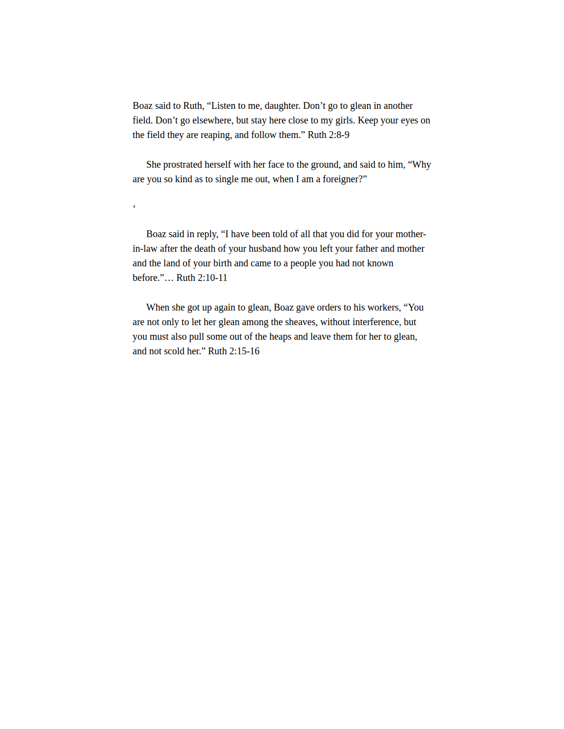Boaz said to Ruth, “Listen to me, daughter. Don’t go to glean in another field. Don’t go elsewhere, but stay here close to my girls. Keep your eyes on the field they are reaping, and follow them.” Ruth 2:8-9
She prostrated herself with her face to the ground, and said to him, “Why are you so kind as to single me out, when I am a foreigner?”
‘
Boaz said in reply, “I have been told of all that you did for your mother-in-law after the death of your husband how you left your father and mother and the land of your birth and came to a people you had not known before.”… Ruth 2:10-11
When she got up again to glean, Boaz gave orders to his workers, “You are not only to let her glean among the sheaves, without interference, but you must also pull some out of the heaps and leave them for her to glean, and not scold her.” Ruth 2:15-16